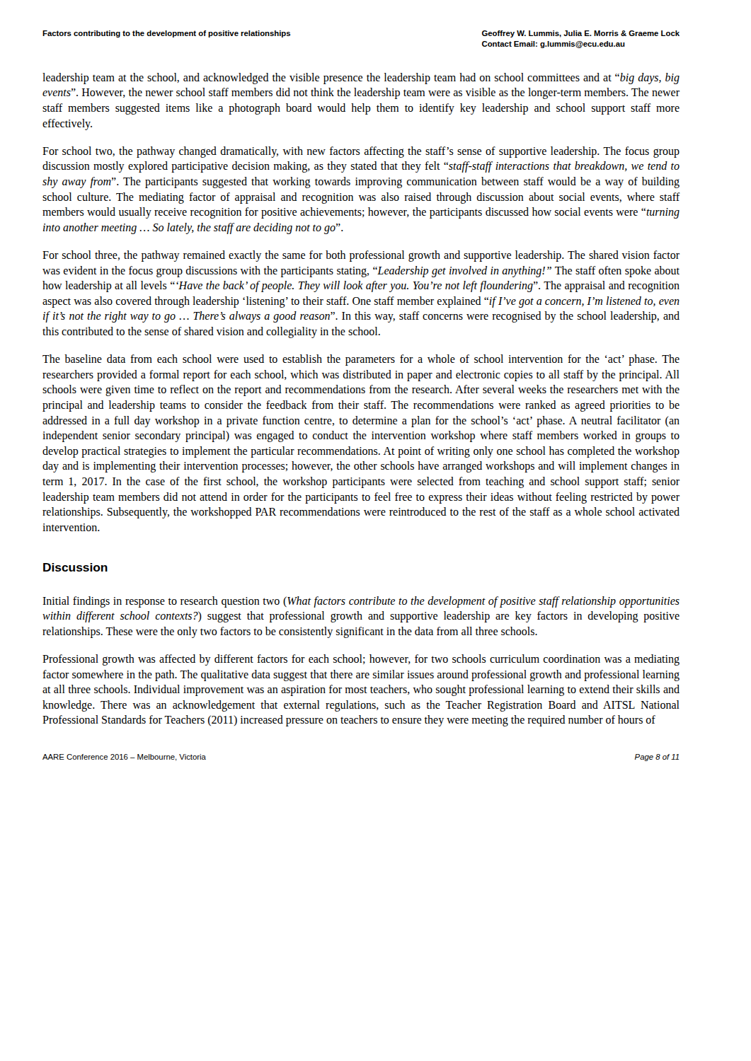Factors contributing to the development of positive relationships
Geoffrey W. Lummis, Julia E. Morris & Graeme Lock
Contact Email: g.lummis@ecu.edu.au
leadership team at the school, and acknowledged the visible presence the leadership team had on school committees and at “big days, big events”. However, the newer school staff members did not think the leadership team were as visible as the longer-term members. The newer staff members suggested items like a photograph board would help them to identify key leadership and school support staff more effectively.
For school two, the pathway changed dramatically, with new factors affecting the staff’s sense of supportive leadership. The focus group discussion mostly explored participative decision making, as they stated that they felt “staff-staff interactions that breakdown, we tend to shy away from”. The participants suggested that working towards improving communication between staff would be a way of building school culture. The mediating factor of appraisal and recognition was also raised through discussion about social events, where staff members would usually receive recognition for positive achievements; however, the participants discussed how social events were “turning into another meeting … So lately, the staff are deciding not to go”.
For school three, the pathway remained exactly the same for both professional growth and supportive leadership. The shared vision factor was evident in the focus group discussions with the participants stating, “Leadership get involved in anything!” The staff often spoke about how leadership at all levels “‘Have the back’ of people. They will look after you. You’re not left floundering”. The appraisal and recognition aspect was also covered through leadership ‘listening’ to their staff. One staff member explained “if I’ve got a concern, I’m listened to, even if it’s not the right way to go … There’s always a good reason”. In this way, staff concerns were recognised by the school leadership, and this contributed to the sense of shared vision and collegiality in the school.
The baseline data from each school were used to establish the parameters for a whole of school intervention for the ‘act’ phase. The researchers provided a formal report for each school, which was distributed in paper and electronic copies to all staff by the principal. All schools were given time to reflect on the report and recommendations from the research. After several weeks the researchers met with the principal and leadership teams to consider the feedback from their staff. The recommendations were ranked as agreed priorities to be addressed in a full day workshop in a private function centre, to determine a plan for the school’s ‘act’ phase. A neutral facilitator (an independent senior secondary principal) was engaged to conduct the intervention workshop where staff members worked in groups to develop practical strategies to implement the particular recommendations. At point of writing only one school has completed the workshop day and is implementing their intervention processes; however, the other schools have arranged workshops and will implement changes in term 1, 2017. In the case of the first school, the workshop participants were selected from teaching and school support staff; senior leadership team members did not attend in order for the participants to feel free to express their ideas without feeling restricted by power relationships. Subsequently, the workshopped PAR recommendations were reintroduced to the rest of the staff as a whole school activated intervention.
Discussion
Initial findings in response to research question two (What factors contribute to the development of positive staff relationship opportunities within different school contexts?) suggest that professional growth and supportive leadership are key factors in developing positive relationships. These were the only two factors to be consistently significant in the data from all three schools.
Professional growth was affected by different factors for each school; however, for two schools curriculum coordination was a mediating factor somewhere in the path. The qualitative data suggest that there are similar issues around professional growth and professional learning at all three schools. Individual improvement was an aspiration for most teachers, who sought professional learning to extend their skills and knowledge. There was an acknowledgement that external regulations, such as the Teacher Registration Board and AITSL National Professional Standards for Teachers (2011) increased pressure on teachers to ensure they were meeting the required number of hours of
AARE Conference 2016 – Melbourne, Victoria
Page 8 of 11